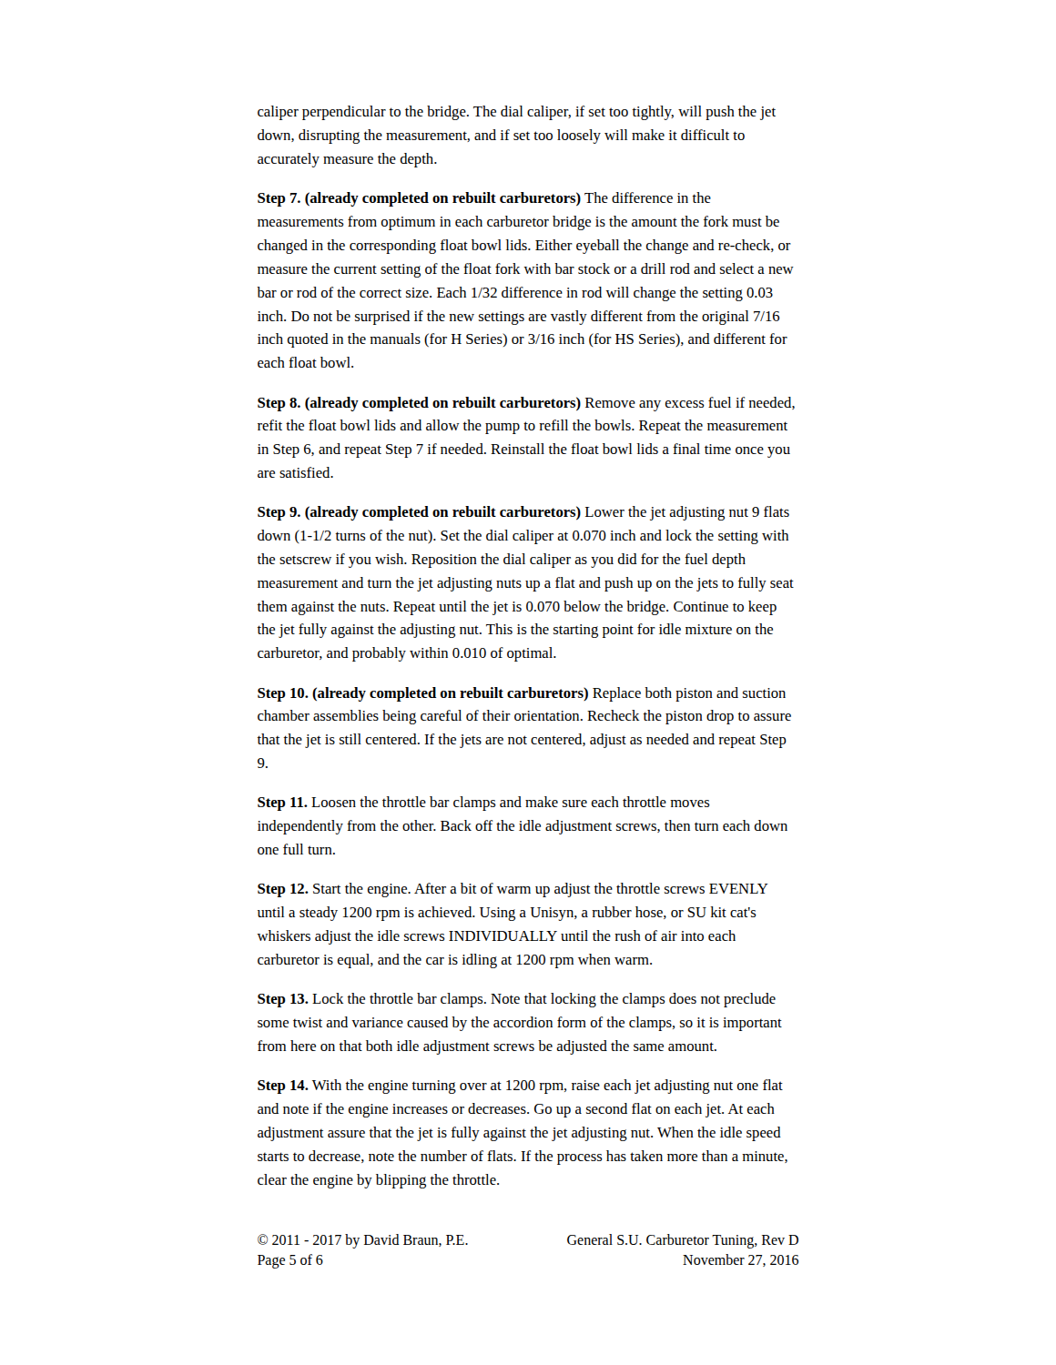caliper perpendicular to the bridge. The dial caliper, if set too tightly, will push the jet down, disrupting the measurement, and if set too loosely will make it difficult to accurately measure the depth.
Step 7. (already completed on rebuilt carburetors) The difference in the measurements from optimum in each carburetor bridge is the amount the fork must be changed in the corresponding float bowl lids. Either eyeball the change and re-check, or measure the current setting of the float fork with bar stock or a drill rod and select a new bar or rod of the correct size. Each 1/32 difference in rod will change the setting 0.03 inch. Do not be surprised if the new settings are vastly different from the original 7/16 inch quoted in the manuals (for H Series) or 3/16 inch (for HS Series), and different for each float bowl.
Step 8. (already completed on rebuilt carburetors) Remove any excess fuel if needed, refit the float bowl lids and allow the pump to refill the bowls. Repeat the measurement in Step 6, and repeat Step 7 if needed. Reinstall the float bowl lids a final time once you are satisfied.
Step 9. (already completed on rebuilt carburetors) Lower the jet adjusting nut 9 flats down (1-1/2 turns of the nut). Set the dial caliper at 0.070 inch and lock the setting with the setscrew if you wish. Reposition the dial caliper as you did for the fuel depth measurement and turn the jet adjusting nuts up a flat and push up on the jets to fully seat them against the nuts. Repeat until the jet is 0.070 below the bridge. Continue to keep the jet fully against the adjusting nut. This is the starting point for idle mixture on the carburetor, and probably within 0.010 of optimal.
Step 10. (already completed on rebuilt carburetors) Replace both piston and suction chamber assemblies being careful of their orientation. Recheck the piston drop to assure that the jet is still centered. If the jets are not centered, adjust as needed and repeat Step 9.
Step 11. Loosen the throttle bar clamps and make sure each throttle moves independently from the other. Back off the idle adjustment screws, then turn each down one full turn.
Step 12. Start the engine. After a bit of warm up adjust the throttle screws EVENLY until a steady 1200 rpm is achieved. Using a Unisyn, a rubber hose, or SU kit cat's whiskers adjust the idle screws INDIVIDUALLY until the rush of air into each carburetor is equal, and the car is idling at 1200 rpm when warm.
Step 13. Lock the throttle bar clamps. Note that locking the clamps does not preclude some twist and variance caused by the accordion form of the clamps, so it is important from here on that both idle adjustment screws be adjusted the same amount.
Step 14. With the engine turning over at 1200 rpm, raise each jet adjusting nut one flat and note if the engine increases or decreases. Go up a second flat on each jet. At each adjustment assure that the jet is fully against the jet adjusting nut. When the idle speed starts to decrease, note the number of flats. If the process has taken more than a minute, clear the engine by blipping the throttle.
© 2011 - 2017 by David Braun, P.E.
Page 5 of 6
General S.U. Carburetor Tuning, Rev D
November 27, 2016